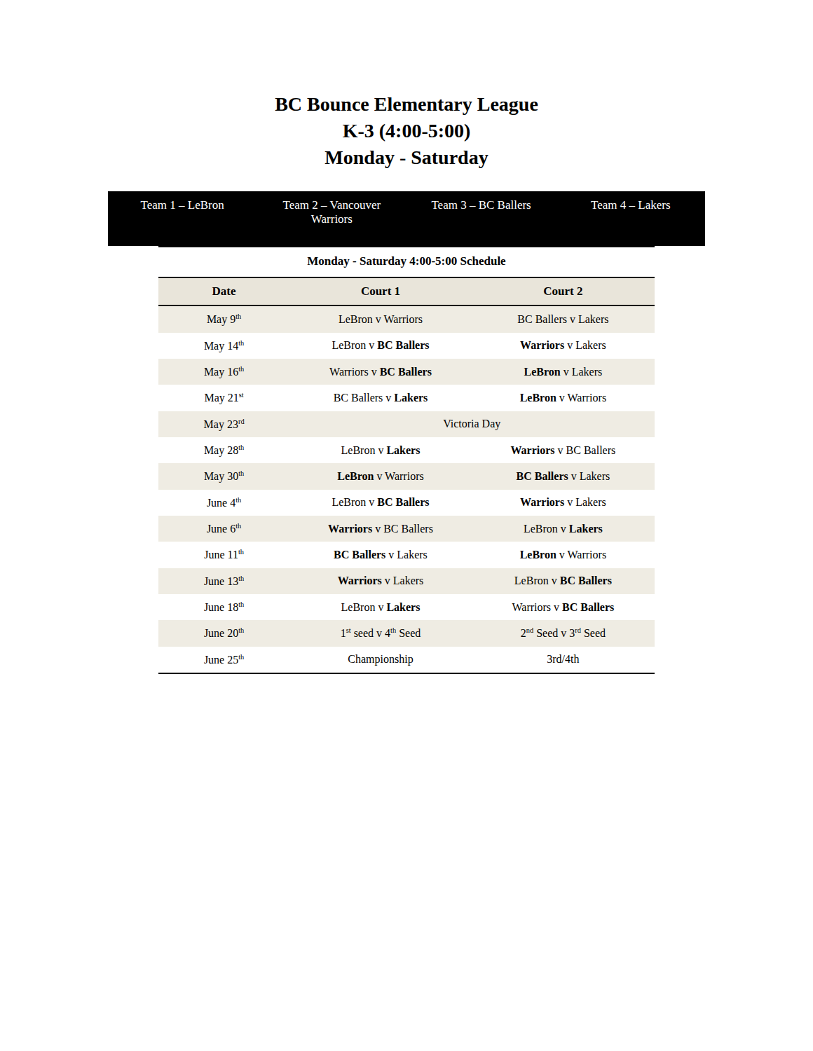BC Bounce Elementary League
K-3 (4:00-5:00)
Monday - Saturday
| Team 1 – LeBron | Team 2 – Vancouver Warriors | Team 3 – BC Ballers | Team 4 – Lakers |
Monday - Saturday 4:00-5:00 Schedule
| Date | Court 1 | Court 2 |
| --- | --- | --- |
| May 9 th | LeBron v Warriors | BC Ballers v Lakers |
| May 14 th | LeBron v BC Ballers | Warriors v Lakers |
| May 16 th | Warriors v BC Ballers | LeBron v Lakers |
| May 21 st | BC Ballers v Lakers | LeBron v Warriors |
| May 23 rd | Victoria Day |
| May 28 th | LeBron v Lakers | Warriors v BC Ballers |
| May 30 th | LeBron v Warriors | BC Ballers v Lakers |
| June 4 th | LeBron v BC Ballers | Warriors v Lakers |
| June 6 th | Warriors v BC Ballers | LeBron v Lakers |
| June 11 th | BC Ballers v Lakers | LeBron v Warriors |
| June 13 th | Warriors v Lakers | LeBron v BC Ballers |
| June 18 th | LeBron v Lakers | Warriors v BC Ballers |
| June 20 th | 1 st seed v 4 th Seed | 2 nd Seed v 3 rd Seed |
| June 25 th | Championship | 3rd/4th |